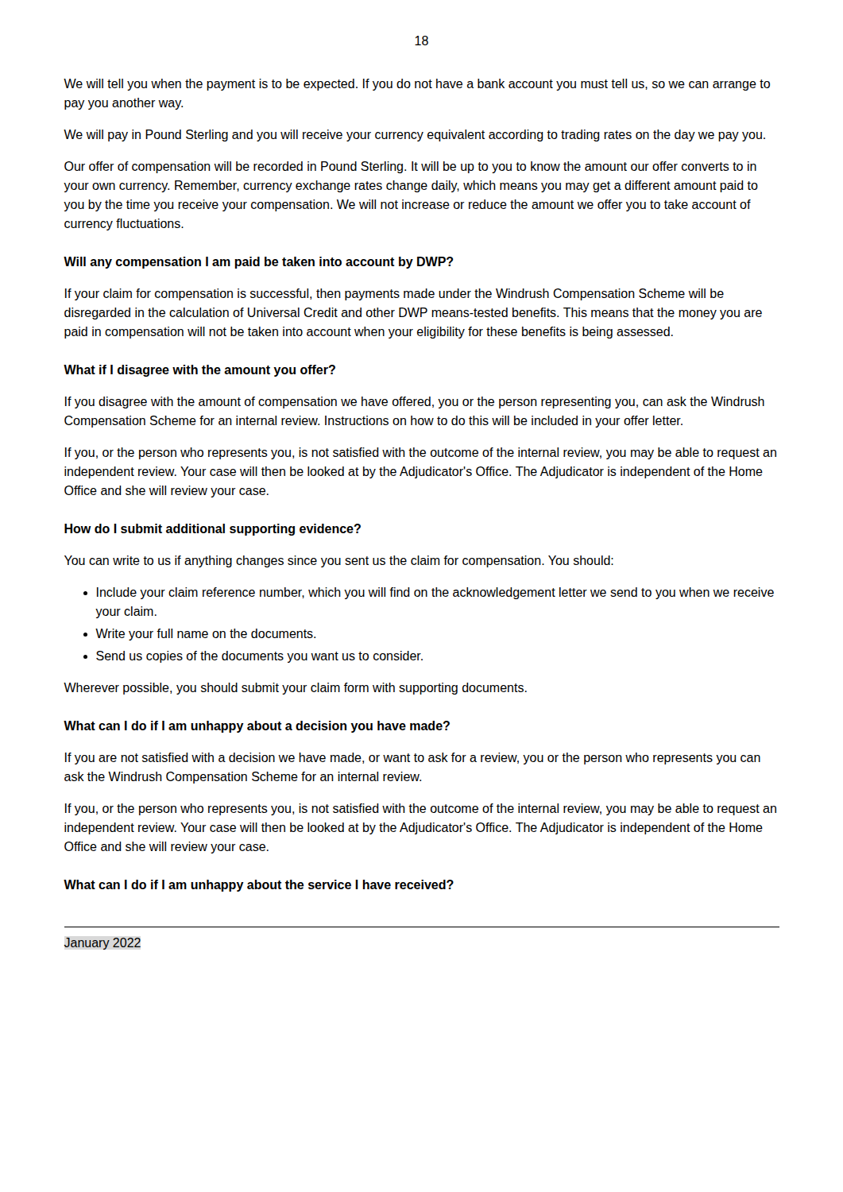18
We will tell you when the payment is to be expected. If you do not have a bank account you must tell us, so we can arrange to pay you another way.
We will pay in Pound Sterling and you will receive your currency equivalent according to trading rates on the day we pay you.
Our offer of compensation will be recorded in Pound Sterling. It will be up to you to know the amount our offer converts to in your own currency. Remember, currency exchange rates change daily, which means you may get a different amount paid to you by the time you receive your compensation. We will not increase or reduce the amount we offer you to take account of currency fluctuations.
Will any compensation I am paid be taken into account by DWP?
If your claim for compensation is successful, then payments made under the Windrush Compensation Scheme will be disregarded in the calculation of Universal Credit and other DWP means-tested benefits. This means that the money you are paid in compensation will not be taken into account when your eligibility for these benefits is being assessed.
What if I disagree with the amount you offer?
If you disagree with the amount of compensation we have offered, you or the person representing you, can ask the Windrush Compensation Scheme for an internal review. Instructions on how to do this will be included in your offer letter.
If you, or the person who represents you, is not satisfied with the outcome of the internal review, you may be able to request an independent review. Your case will then be looked at by the Adjudicator's Office. The Adjudicator is independent of the Home Office and she will review your case.
How do I submit additional supporting evidence?
You can write to us if anything changes since you sent us the claim for compensation. You should:
Include your claim reference number, which you will find on the acknowledgement letter we send to you when we receive your claim.
Write your full name on the documents.
Send us copies of the documents you want us to consider.
Wherever possible, you should submit your claim form with supporting documents.
What can I do if I am unhappy about a decision you have made?
If you are not satisfied with a decision we have made, or want to ask for a review, you or the person who represents you can ask the Windrush Compensation Scheme for an internal review.
If you, or the person who represents you, is not satisfied with the outcome of the internal review, you may be able to request an independent review. Your case will then be looked at by the Adjudicator's Office. The Adjudicator is independent of the Home Office and she will review your case.
What can I do if I am unhappy about the service I have received?
January 2022